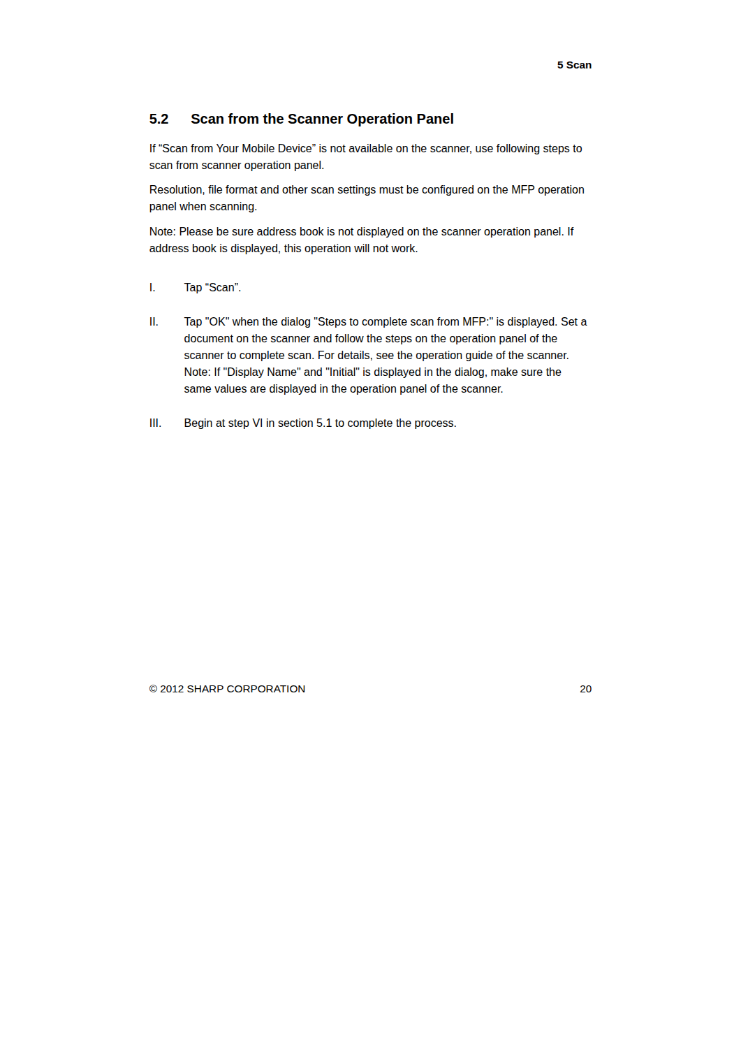5 Scan
5.2 Scan from the Scanner Operation Panel
If “Scan from Your Mobile Device” is not available on the scanner, use following steps to scan from scanner operation panel.
Resolution, file format and other scan settings must be configured on the MFP operation panel when scanning.
Note: Please be sure address book is not displayed on the scanner operation panel. If address book is displayed, this operation will not work.
I. Tap “Scan”.
II. Tap "OK" when the dialog "Steps to complete scan from MFP:" is displayed. Set a document on the scanner and follow the steps on the operation panel of the scanner to complete scan. For details, see the operation guide of the scanner.
Note: If "Display Name" and "Initial" is displayed in the dialog, make sure the same values are displayed in the operation panel of the scanner.
III. Begin at step VI in section 5.1 to complete the process.
© 2012 SHARP CORPORATION
20